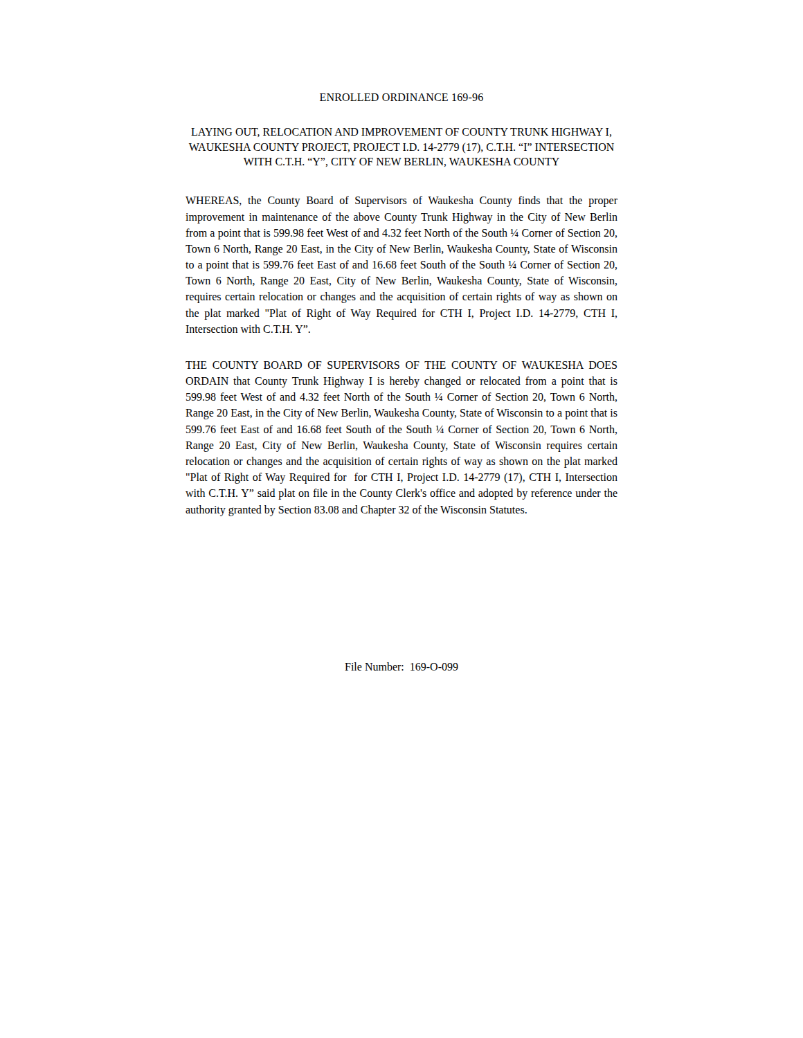ENROLLED ORDINANCE 169-96
LAYING OUT, RELOCATION AND IMPROVEMENT OF COUNTY TRUNK HIGHWAY I,
WAUKESHA COUNTY PROJECT, PROJECT I.D. 14-2779 (17), C.T.H. “I” INTERSECTION
WITH C.T.H. “Y”, CITY OF NEW BERLIN, WAUKESHA COUNTY
WHEREAS, the County Board of Supervisors of Waukesha County finds that the proper improvement in maintenance of the above County Trunk Highway in the City of New Berlin from a point that is 599.98 feet West of and 4.32 feet North of the South ¼ Corner of Section 20, Town 6 North, Range 20 East, in the City of New Berlin, Waukesha County, State of Wisconsin to a point that is 599.76 feet East of and 16.68 feet South of the South ¼ Corner of Section 20, Town 6 North, Range 20 East, City of New Berlin, Waukesha County, State of Wisconsin, requires certain relocation or changes and the acquisition of certain rights of way as shown on the plat marked "Plat of Right of Way Required for CTH I, Project I.D. 14-2779, CTH I, Intersection with C.T.H. Y”.
THE COUNTY BOARD OF SUPERVISORS OF THE COUNTY OF WAUKESHA DOES ORDAIN that County Trunk Highway I is hereby changed or relocated from a point that is 599.98 feet West of and 4.32 feet North of the South ¼ Corner of Section 20, Town 6 North, Range 20 East, in the City of New Berlin, Waukesha County, State of Wisconsin to a point that is 599.76 feet East of and 16.68 feet South of the South ¼ Corner of Section 20, Town 6 North, Range 20 East, City of New Berlin, Waukesha County, State of Wisconsin requires certain relocation or changes and the acquisition of certain rights of way as shown on the plat marked "Plat of Right of Way Required for for CTH I, Project I.D. 14-2779 (17), CTH I, Intersection with C.T.H. Y” said plat on file in the County Clerk's office and adopted by reference under the authority granted by Section 83.08 and Chapter 32 of the Wisconsin Statutes.
File Number: 169-O-099